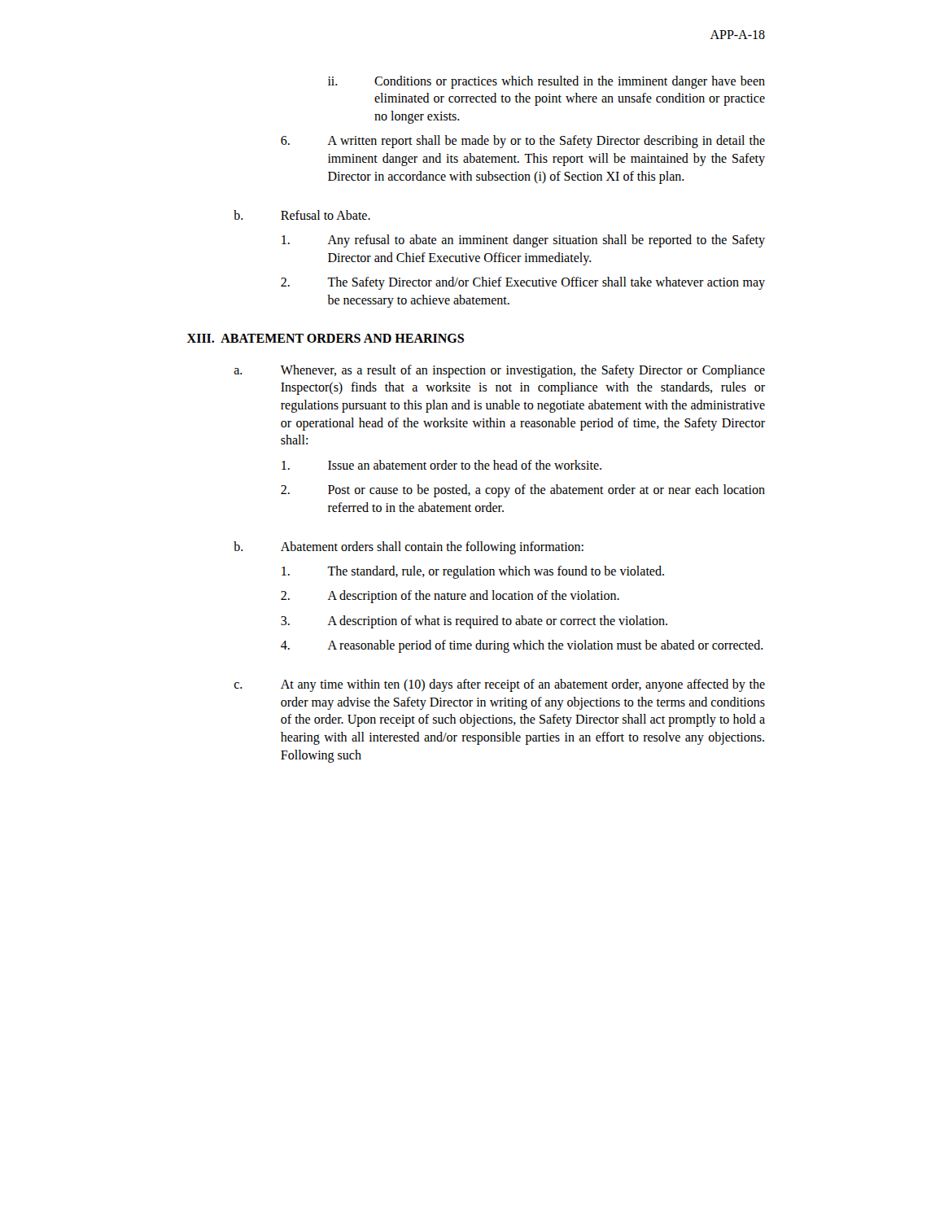APP-A-18
ii.
Conditions or practices which resulted in the imminent danger have been eliminated or corrected to the point where an unsafe condition or practice no longer exists.
6.
A written report shall be made by or to the Safety Director describing in detail the imminent danger and its abatement. This report will be maintained by the Safety Director in accordance with subsection (i) of Section XI of this plan.
b.
Refusal to Abate.
1.
Any refusal to abate an imminent danger situation shall be reported to the Safety Director and Chief Executive Officer immediately.
2.
The Safety Director and/or Chief Executive Officer shall take whatever action may be necessary to achieve abatement.
XIII. ABATEMENT ORDERS AND HEARINGS
a.
Whenever, as a result of an inspection or investigation, the Safety Director or Compliance Inspector(s) finds that a worksite is not in compliance with the standards, rules or regulations pursuant to this plan and is unable to negotiate abatement with the administrative or operational head of the worksite within a reasonable period of time, the Safety Director shall:
1.
Issue an abatement order to the head of the worksite.
2.
Post or cause to be posted, a copy of the abatement order at or near each location referred to in the abatement order.
b.
Abatement orders shall contain the following information:
1.
The standard, rule, or regulation which was found to be violated.
2.
A description of the nature and location of the violation.
3.
A description of what is required to abate or correct the violation.
4.
A reasonable period of time during which the violation must be abated or corrected.
c.
At any time within ten (10) days after receipt of an abatement order, anyone affected by the order may advise the Safety Director in writing of any objections to the terms and conditions of the order. Upon receipt of such objections, the Safety Director shall act promptly to hold a hearing with all interested and/or responsible parties in an effort to resolve any objections. Following such